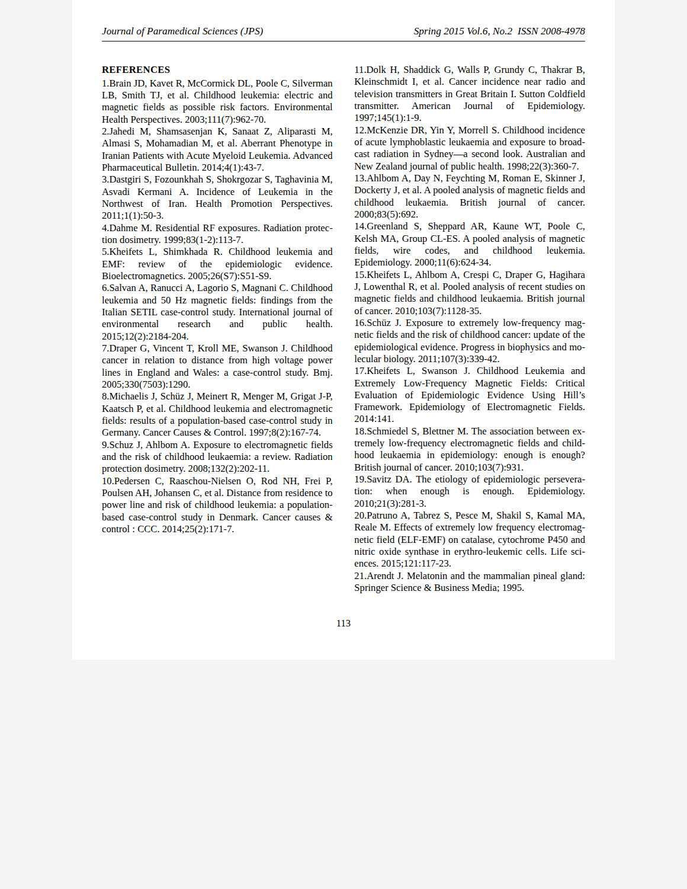Journal of Paramedical Sciences (JPS) Spring 2015 Vol.6, No.2 ISSN 2008-4978
REFERENCES
Brain JD, Kavet R, McCormick DL, Poole C, Silverman LB, Smith TJ, et al. Childhood leukemia: electric and magnetic fields as possible risk factors. Environmental Health Perspectives. 2003;111(7):962-70.
Jahedi M, Shamsasenjan K, Sanaat Z, Aliparasti M, Almasi S, Mohamadian M, et al. Aberrant Phenotype in Iranian Patients with Acute Myeloid Leukemia. Advanced Pharmaceutical Bulletin. 2014;4(1):43-7.
Dastgiri S, Fozounkhah S, Shokrgozar S, Taghavinia M, Asvadi Kermani A. Incidence of Leukemia in the Northwest of Iran. Health Promotion Perspectives. 2011;1(1):50-3.
Dahme M. Residential RF exposures. Radiation protection dosimetry. 1999;83(1-2):113-7.
Kheifets L, Shimkhada R. Childhood leukemia and EMF: review of the epidemiologic evidence. Bioelectromagnetics. 2005;26(S7):S51-S9.
Salvan A, Ranucci A, Lagorio S, Magnani C. Childhood leukemia and 50 Hz magnetic fields: findings from the Italian SETIL case-control study. International journal of environmental research and public health. 2015;12(2):2184-204.
Draper G, Vincent T, Kroll ME, Swanson J. Childhood cancer in relation to distance from high voltage power lines in England and Wales: a case-control study. Bmj. 2005;330(7503):1290.
Michaelis J, Schüz J, Meinert R, Menger M, Grigat J-P, Kaatsch P, et al. Childhood leukemia and electromagnetic fields: results of a population-based case-control study in Germany. Cancer Causes & Control. 1997;8(2):167-74.
Schuz J, Ahlbom A. Exposure to electromagnetic fields and the risk of childhood leukaemia: a review. Radiation protection dosimetry. 2008;132(2):202-11.
Pedersen C, Raaschou-Nielsen O, Rod NH, Frei P, Poulsen AH, Johansen C, et al. Distance from residence to power line and risk of childhood leukemia: a population-based case-control study in Denmark. Cancer causes & control : CCC. 2014;25(2):171-7.
Dolk H, Shaddick G, Walls P, Grundy C, Thakrar B, Kleinschmidt I, et al. Cancer incidence near radio and television transmitters in Great Britain I. Sutton Coldfield transmitter. American Journal of Epidemiology. 1997;145(1):1-9.
McKenzie DR, Yin Y, Morrell S. Childhood incidence of acute lymphoblastic leukaemia and exposure to broadcast radiation in Sydney—a second look. Australian and New Zealand journal of public health. 1998;22(3):360-7.
Ahlbom A, Day N, Feychting M, Roman E, Skinner J, Dockerty J, et al. A pooled analysis of magnetic fields and childhood leukaemia. British journal of cancer. 2000;83(5):692.
Greenland S, Sheppard AR, Kaune WT, Poole C, Kelsh MA, Group CL-ES. A pooled analysis of magnetic fields, wire codes, and childhood leukemia. Epidemiology. 2000;11(6):624-34.
Kheifets L, Ahlbom A, Crespi C, Draper G, Hagihara J, Lowenthal R, et al. Pooled analysis of recent studies on magnetic fields and childhood leukaemia. British journal of cancer. 2010;103(7):1128-35.
Schüz J. Exposure to extremely low-frequency magnetic fields and the risk of childhood cancer: update of the epidemiological evidence. Progress in biophysics and molecular biology. 2011;107(3):339-42.
Kheifets L, Swanson J. Childhood Leukemia and Extremely Low-Frequency Magnetic Fields: Critical Evaluation of Epidemiologic Evidence Using Hill’s Framework. Epidemiology of Electromagnetic Fields. 2014:141.
Schmiedel S, Blettner M. The association between extremely low-frequency electromagnetic fields and childhood leukaemia in epidemiology: enough is enough? British journal of cancer. 2010;103(7):931.
Savitz DA. The etiology of epidemiologic perseveration: when enough is enough. Epidemiology. 2010;21(3):281-3.
Patruno A, Tabrez S, Pesce M, Shakil S, Kamal MA, Reale M. Effects of extremely low frequency electromagnetic field (ELF-EMF) on catalase, cytochrome P450 and nitric oxide synthase in erythro-leukemic cells. Life sciences. 2015;121:117-23.
Arendt J. Melatonin and the mammalian pineal gland: Springer Science & Business Media; 1995.
113